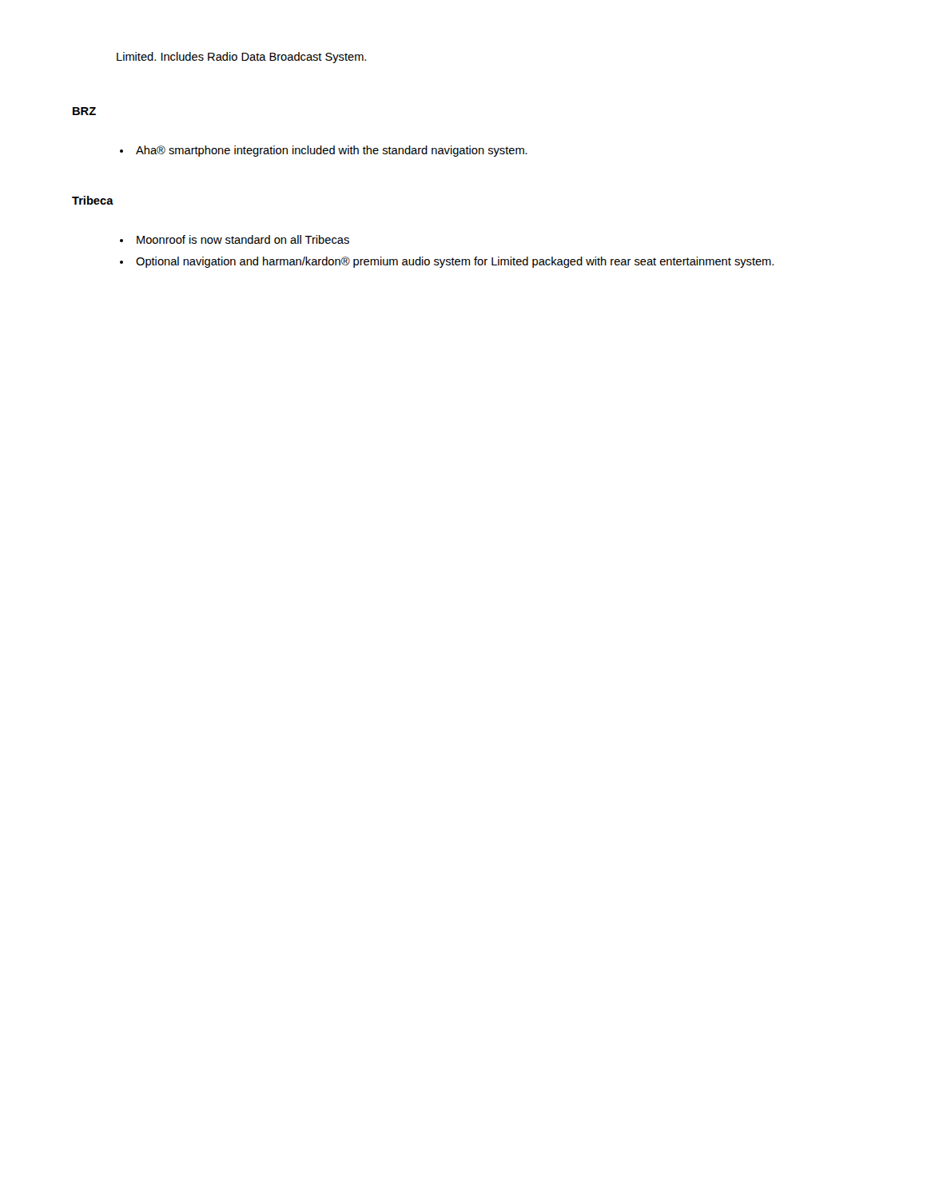Limited. Includes Radio Data Broadcast System.
BRZ
Aha® smartphone integration included with the standard navigation system.
Tribeca
Moonroof is now standard on all Tribecas
Optional navigation and harman/kardon® premium audio system for Limited packaged with rear seat entertainment system.